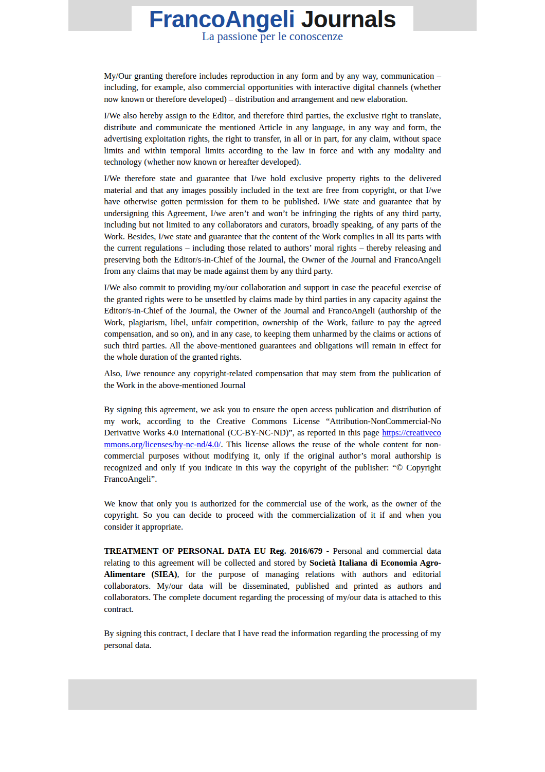FrancoAngeli Journals
La passione per le conoscenze
My/Our granting therefore includes reproduction in any form and by any way, communication – including, for example, also commercial opportunities with interactive digital channels (whether now known or therefore developed) – distribution and arrangement and new elaboration.
I/We also hereby assign to the Editor, and therefore third parties, the exclusive right to translate, distribute and communicate the mentioned Article in any language, in any way and form, the advertising exploitation rights, the right to transfer, in all or in part, for any claim, without space limits and within temporal limits according to the law in force and with any modality and technology (whether now known or hereafter developed).
I/We therefore state and guarantee that I/we hold exclusive property rights to the delivered material and that any images possibly included in the text are free from copyright, or that I/we have otherwise gotten permission for them to be published. I/We state and guarantee that by undersigning this Agreement, I/we aren’t and won’t be infringing the rights of any third party, including but not limited to any collaborators and curators, broadly speaking, of any parts of the Work. Besides, I/we state and guarantee that the content of the Work complies in all its parts with the current regulations – including those related to authors’ moral rights – thereby releasing and preserving both the Editor/s-in-Chief of the Journal, the Owner of the Journal and FrancoAngeli from any claims that may be made against them by any third party.
I/We also commit to providing my/our collaboration and support in case the peaceful exercise of the granted rights were to be unsettled by claims made by third parties in any capacity against the Editor/s-in-Chief of the Journal, the Owner of the Journal and FrancoAngeli (authorship of the Work, plagiarism, libel, unfair competition, ownership of the Work, failure to pay the agreed compensation, and so on), and in any case, to keeping them unharmed by the claims or actions of such third parties. All the above-mentioned guarantees and obligations will remain in effect for the whole duration of the granted rights.
Also, I/we renounce any copyright-related compensation that may stem from the publication of the Work in the above-mentioned Journal
By signing this agreement, we ask you to ensure the open access publication and distribution of my work, according to the Creative Commons License “Attribution-NonCommercial-No Derivative Works 4.0 International (CC-BY-NC-ND)”, as reported in this page https://creativecommons.org/licenses/by-nc-nd/4.0/. This license allows the reuse of the whole content for non-commercial purposes without modifying it, only if the original author’s moral authorship is recognized and only if you indicate in this way the copyright of the publisher: “© Copyright FrancoAngeli”.
We know that only you is authorized for the commercial use of the work, as the owner of the copyright. So you can decide to proceed with the commercialization of it if and when you consider it appropriate.
TREATMENT OF PERSONAL DATA EU Reg. 2016/679 - Personal and commercial data relating to this agreement will be collected and stored by Società Italiana di Economia Agro-Alimentare (SIEA), for the purpose of managing relations with authors and editorial collaborators. My/our data will be disseminated, published and printed as authors and collaborators. The complete document regarding the processing of my/our data is attached to this contract.
By signing this contract, I declare that I have read the information regarding the processing of my personal data.
Date ____/____ /________
(signature/s)